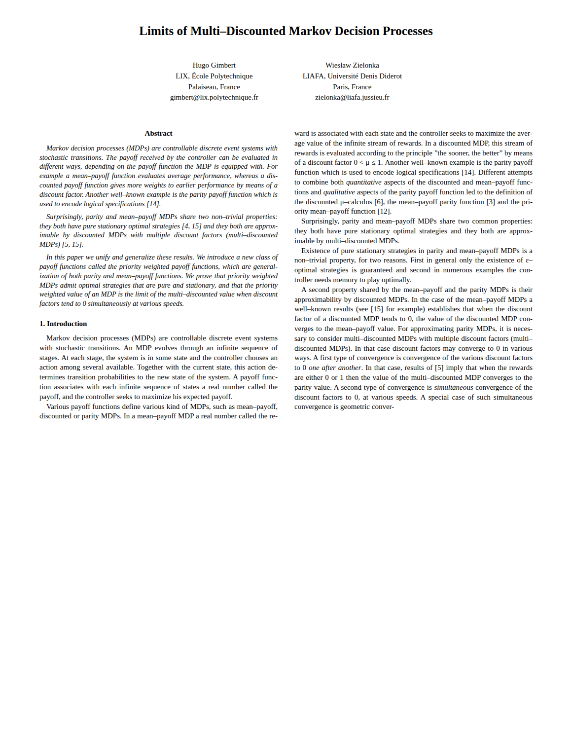Limits of Multi–Discounted Markov Decision Processes
Hugo Gimbert LIX, École Polytechnique Palaiseau, France gimbert@lix.polytechnique.fr
Wiesław Zielonka LIAFA, Université Denis Diderot Paris, France zielonka@liafa.jussieu.fr
Abstract
Markov decision processes (MDPs) are controllable discrete event systems with stochastic transitions. The payoff received by the controller can be evaluated in different ways, depending on the payoff function the MDP is equipped with. For example a mean–payoff function evaluates average performance, whereas a discounted payoff function gives more weights to earlier performance by means of a discount factor. Another well–known example is the parity payoff function which is used to encode logical specifications [14].
Surprisingly, parity and mean–payoff MDPs share two non–trivial properties: they both have pure stationary optimal strategies [4, 15] and they both are approximable by discounted MDPs with multiple discount factors (multi–discounted MDPs) [5, 15].
In this paper we unify and generalize these results. We introduce a new class of payoff functions called the priority weighted payoff functions, which are generalization of both parity and mean–payoff functions. We prove that priority weighted MDPs admit optimal strategies that are pure and stationary, and that the priority weighted value of an MDP is the limit of the multi–discounted value when discount factors tend to 0 simultaneously at various speeds.
1. Introduction
Markov decision processes (MDPs) are controllable discrete event systems with stochastic transitions. An MDP evolves through an infinite sequence of stages. At each stage, the system is in some state and the controller chooses an action among several available. Together with the current state, this action determines transition probabilities to the new state of the system. A payoff function associates with each infinite sequence of states a real number called the payoff, and the controller seeks to maximize his expected payoff.
Various payoff functions define various kind of MDPs, such as mean–payoff, discounted or parity MDPs. In a mean–payoff MDP a real number called the reward is associated with each state and the controller seeks to maximize the average value of the infinite stream of rewards. In a discounted MDP, this stream of rewards is evaluated according to the principle ”the sooner, the better” by means of a discount factor 0 < μ ≤ 1. Another well–known example is the parity payoff function which is used to encode logical specifications [14]. Different attempts to combine both quantitative aspects of the discounted and mean–payoff functions and qualitative aspects of the parity payoff function led to the definition of the discounted μ–calculus [6], the mean–payoff parity function [3] and the priority mean–payoff function [12].
Surprisingly, parity and mean–payoff MDPs share two common properties: they both have pure stationary optimal strategies and they both are approximable by multi–discounted MDPs.
Existence of pure stationary strategies in parity and mean–payoff MDPs is a non–trivial property, for two reasons. First in general only the existence of ε–optimal strategies is guaranteed and second in numerous examples the controller needs memory to play optimally.
A second property shared by the mean–payoff and the parity MDPs is their approximability by discounted MDPs. In the case of the mean–payoff MDPs a well–known results (see [15] for example) establishes that when the discount factor of a discounted MDP tends to 0, the value of the discounted MDP converges to the mean–payoff value. For approximating parity MDPs, it is necessary to consider multi–discounted MDPs with multiple discount factors (multi–discounted MDPs). In that case discount factors may converge to 0 in various ways. A first type of convergence is convergence of the various discount factors to 0 one after another. In that case, results of [5] imply that when the rewards are either 0 or 1 then the value of the multi–discounted MDP converges to the parity value. A second type of convergence is simultaneous convergence of the discount factors to 0, at various speeds. A special case of such simultaneous convergence is geometric conver-